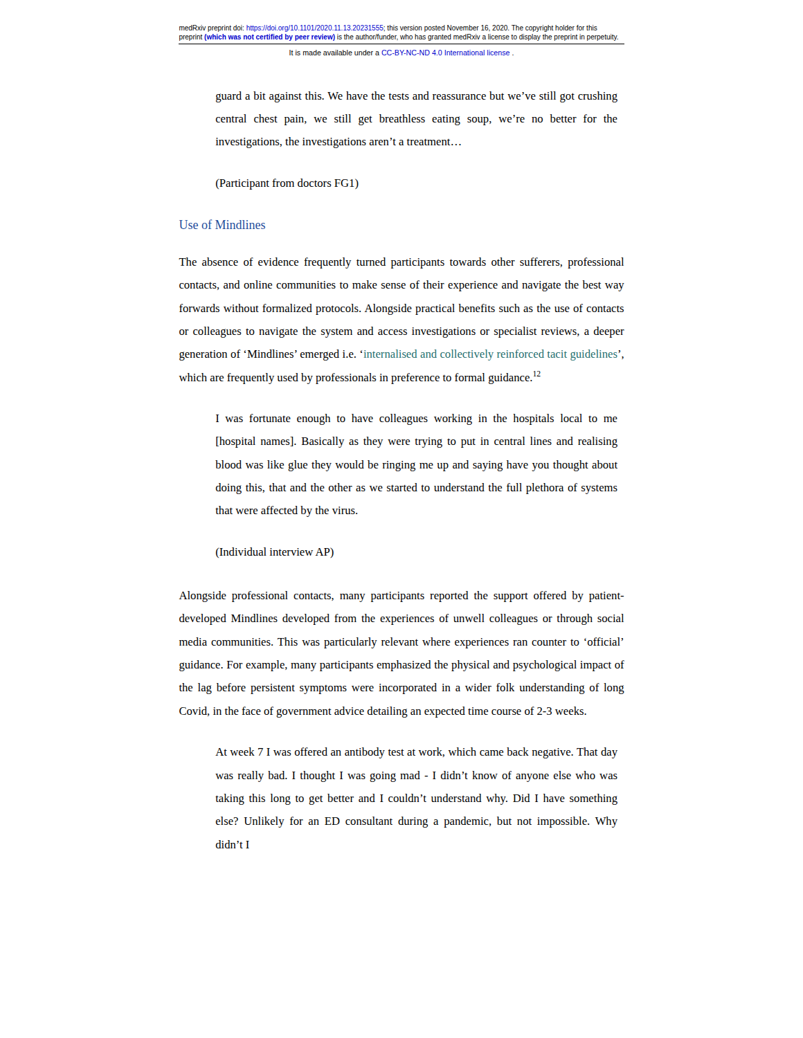medRxiv preprint doi: https://doi.org/10.1101/2020.11.13.20231555; this version posted November 16, 2020. The copyright holder for this
preprint (which was not certified by peer review) is the author/funder, who has granted medRxiv a license to display the preprint in perpetuity.
It is made available under a CC-BY-NC-ND 4.0 International license .
guard a bit against this. We have the tests and reassurance but we’ve still got crushing central chest pain, we still get breathless eating soup, we’re no better for the investigations, the investigations aren’t a treatment…
(Participant from doctors FG1)
Use of Mindlines
The absence of evidence frequently turned participants towards other sufferers, professional contacts, and online communities to make sense of their experience and navigate the best way forwards without formalized protocols. Alongside practical benefits such as the use of contacts or colleagues to navigate the system and access investigations or specialist reviews, a deeper generation of ‘Mindlines’ emerged i.e. ‘internalised and collectively reinforced tacit guidelines’, which are frequently used by professionals in preference to formal guidance.12
I was fortunate enough to have colleagues working in the hospitals local to me [hospital names]. Basically as they were trying to put in central lines and realising blood was like glue they would be ringing me up and saying have you thought about doing this, that and the other as we started to understand the full plethora of systems that were affected by the virus.
(Individual interview AP)
Alongside professional contacts, many participants reported the support offered by patient-developed Mindlines developed from the experiences of unwell colleagues or through social media communities. This was particularly relevant where experiences ran counter to ‘official’ guidance. For example, many participants emphasized the physical and psychological impact of the lag before persistent symptoms were incorporated in a wider folk understanding of long Covid, in the face of government advice detailing an expected time course of 2-3 weeks.
At week 7 I was offered an antibody test at work, which came back negative. That day was really bad. I thought I was going mad - I didn’t know of anyone else who was taking this long to get better and I couldn’t understand why. Did I have something else? Unlikely for an ED consultant during a pandemic, but not impossible. Why didn’t I